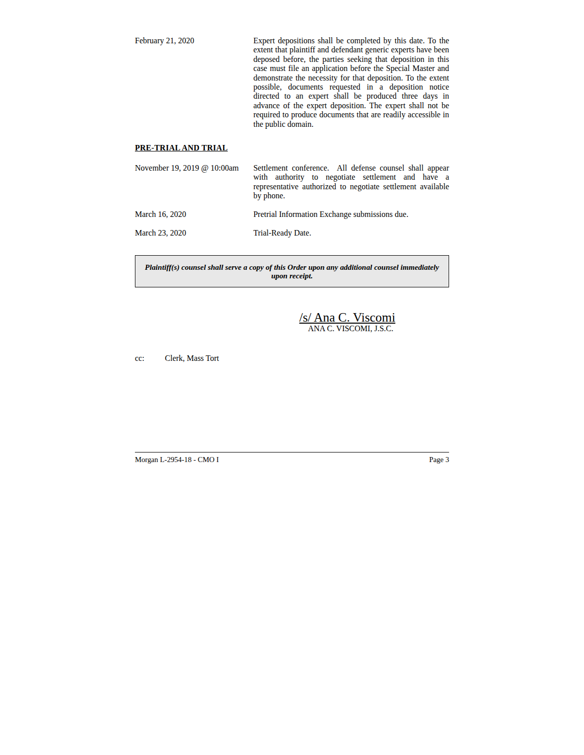February 21, 2020
Expert depositions shall be completed by this date. To the extent that plaintiff and defendant generic experts have been deposed before, the parties seeking that deposition in this case must file an application before the Special Master and demonstrate the necessity for that deposition. To the extent possible, documents requested in a deposition notice directed to an expert shall be produced three days in advance of the expert deposition. The expert shall not be required to produce documents that are readily accessible in the public domain.
PRE-TRIAL AND TRIAL
November 19, 2019 @ 10:00am
Settlement conference. All defense counsel shall appear with authority to negotiate settlement and have a representative authorized to negotiate settlement available by phone.
March 16, 2020
Pretrial Information Exchange submissions due.
March 23, 2020
Trial-Ready Date.
Plaintiff(s) counsel shall serve a copy of this Order upon any additional counsel immediately upon receipt.
/s/ Ana C. Viscomi
ANA C. VISCOMI, J.S.C.
cc: Clerk, Mass Tort
Morgan L-2954-18 - CMO I Page 3